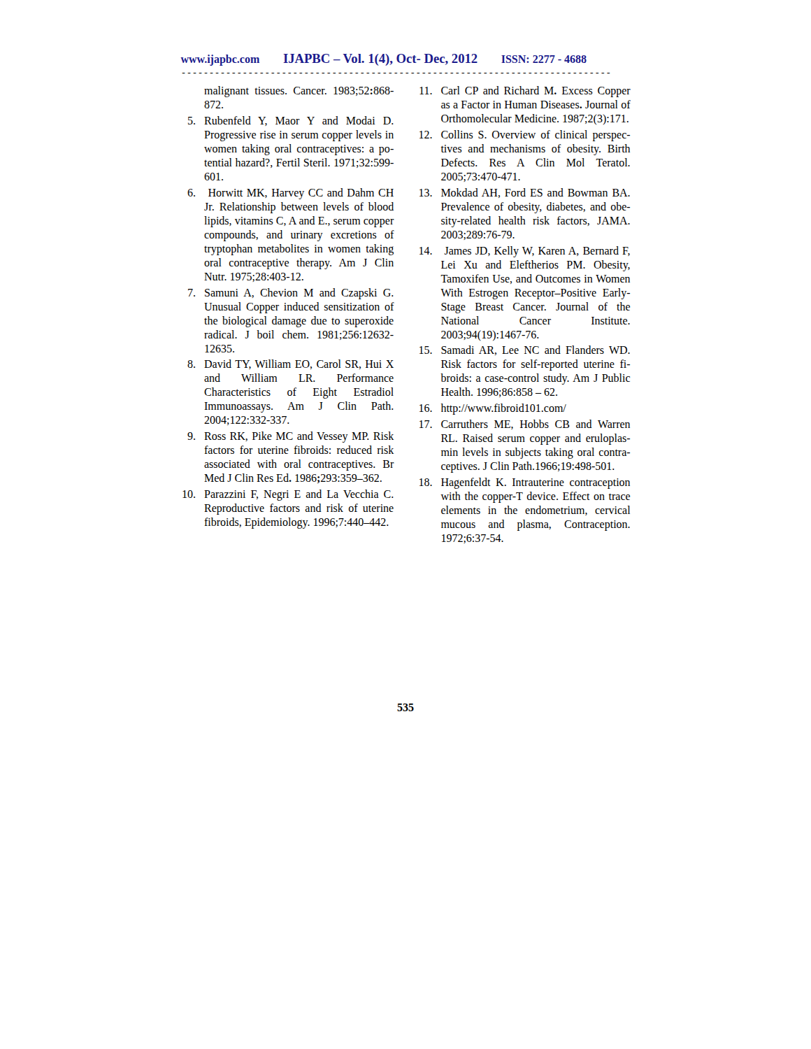www.ijapbc.com IJAPBC – Vol. 1(4), Oct- Dec, 2012 ISSN: 2277 - 4688
-----------------------------------------------------------------------------
malignant tissues. Cancer. 1983;52: 868-872.
5. Rubenfeld Y, Maor Y and Modai D. Progressive rise in serum copper levels in women taking oral contraceptives: a potential hazard?, Fertil Steril. 1971;32:599-601.
6. Horwitt MK, Harvey CC and Dahm CH Jr. Relationship between levels of blood lipids, vitamins C, A and E., serum copper compounds, and urinary excretions of tryptophan metabolites in women taking oral contraceptive therapy. Am J Clin Nutr. 1975;28:403-12.
7. Samuni A, Chevion M and Czapski G. Unusual Copper induced sensitization of the biological damage due to superoxide radical. J boil chem. 1981;256:12632-12635.
8. David TY, William EO, Carol SR, Hui X and William LR. Performance Characteristics of Eight Estradiol Immunoassays. Am J Clin Path. 2004;122:332-337.
9. Ross RK, Pike MC and Vessey MP. Risk factors for uterine fibroids: reduced risk associated with oral contraceptives. Br Med J Clin Res Ed. 1986; 293:359–362.
10. Parazzini F, Negri E and La Vecchia C. Reproductive factors and risk of uterine fibroids, Epidemiology. 1996;7:440–442.
11. Carl CP and Richard M. Excess Copper as a Factor in Human Diseases. Journal of Orthomolecular Medicine. 1987;2(3):171.
12. Collins S. Overview of clinical perspectives and mechanisms of obesity. Birth Defects. Res A Clin Mol Teratol. 2005;73:470-471.
13. Mokdad AH, Ford ES and Bowman BA. Prevalence of obesity, diabetes, and obesity-related health risk factors, JAMA. 2003;289:76-79.
14. James JD, Kelly W, Karen A, Bernard F, Lei Xu and Eleftherios PM. Obesity, Tamoxifen Use, and Outcomes in Women With Estrogen Receptor–Positive Early-Stage Breast Cancer. Journal of the National Cancer Institute. 2003;94(19):1467-76.
15. Samadi AR, Lee NC and Flanders WD. Risk factors for self-reported uterine fibroids: a case-control study. Am J Public Health. 1996;86:858 – 62.
16. http://www.fibroid101.com/
17. Carruthers ME, Hobbs CB and Warren RL. Raised serum copper and eruloplasmin levels in subjects taking oral contraceptives. J Clin Path.1966;19:498-501.
18. Hagenfeldt K. Intrauterine contraception with the copper-T device. Effect on trace elements in the endometrium, cervical mucous and plasma, Contraception. 1972;6:37-54.
535